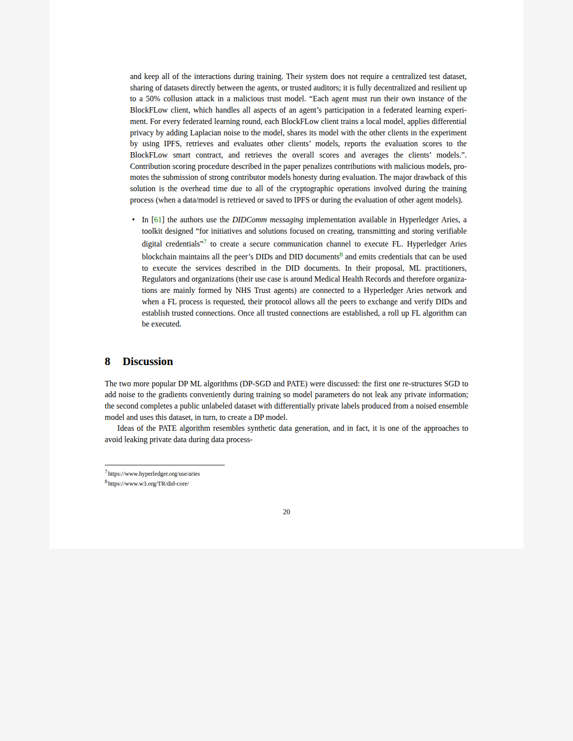and keep all of the interactions during training. Their system does not require a centralized test dataset, sharing of datasets directly between the agents, or trusted auditors; it is fully decentralized and resilient up to a 50% collusion attack in a malicious trust model. “Each agent must run their own instance of the BlockFLow client, which handles all aspects of an agent’s participation in a federated learning experiment. For every federated learning round, each BlockFLow client trains a local model, applies differential privacy by adding Laplacian noise to the model, shares its model with the other clients in the experiment by using IPFS, retrieves and evaluates other clients’ models, reports the evaluation scores to the BlockFLow smart contract, and retrieves the overall scores and averages the clients’ models.”. Contribution scoring procedure described in the paper penalizes contributions with malicious models, promotes the submission of strong contributor models honesty during evaluation. The major drawback of this solution is the overhead time due to all of the cryptographic operations involved during the training process (when a data/model is retrieved or saved to IPFS or during the evaluation of other agent models).
In [61] the authors use the DIDComm messaging implementation available in Hyperledger Aries, a toolkit designed “for initiatives and solutions focused on creating, transmitting and storing verifiable digital credentials”7 to create a secure communication channel to execute FL. Hyperledger Aries blockchain maintains all the peer’s DIDs and DID documents8 and emits credentials that can be used to execute the services described in the DID documents. In their proposal, ML practitioners, Regulators and organizations (their use case is around Medical Health Records and therefore organizations are mainly formed by NHS Trust agents) are connected to a Hyperledger Aries network and when a FL process is requested, their protocol allows all the peers to exchange and verify DIDs and establish trusted connections. Once all trusted connections are established, a roll up FL algorithm can be executed.
8 Discussion
The two more popular DP ML algorithms (DP-SGD and PATE) were discussed: the first one re-structures SGD to add noise to the gradients conveniently during training so model parameters do not leak any private information; the second completes a public unlabeled dataset with differentially private labels produced from a noised ensemble model and uses this dataset, in turn, to create a DP model.
Ideas of the PATE algorithm resembles synthetic data generation, and in fact, it is one of the approaches to avoid leaking private data during data process-
7https://www.hyperledger.org/use/aries
8https://www.w3.org/TR/did-core/
20